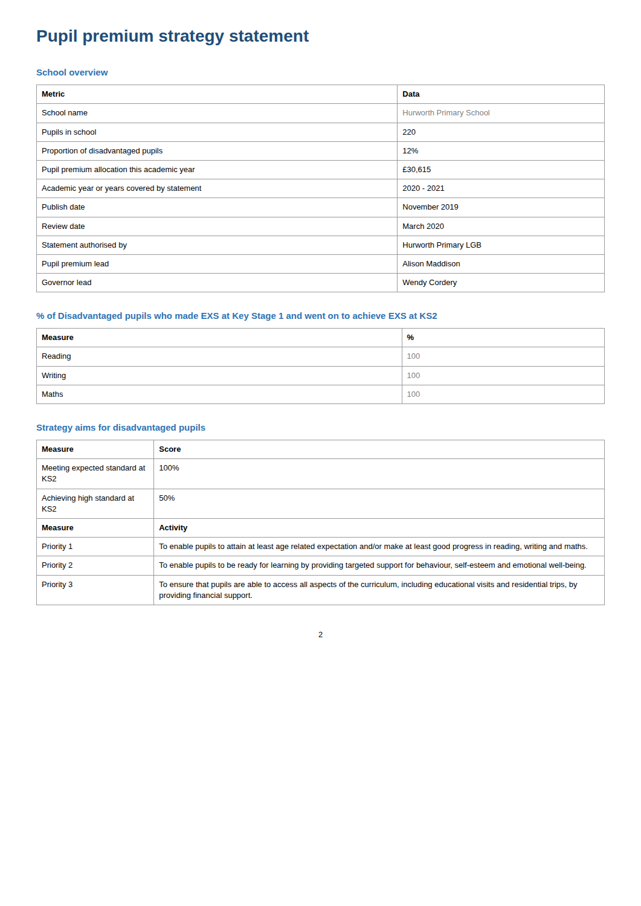Pupil premium strategy statement
School overview
| Metric | Data |
| --- | --- |
| School name | Hurworth Primary School |
| Pupils in school | 220 |
| Proportion of disadvantaged pupils | 12% |
| Pupil premium allocation this academic year | £30,615 |
| Academic year or years covered by statement | 2020 - 2021 |
| Publish date | November 2019 |
| Review date | March 2020 |
| Statement authorised by | Hurworth Primary LGB |
| Pupil premium lead | Alison Maddison |
| Governor lead | Wendy Cordery |
% of Disadvantaged pupils who made EXS at Key Stage 1 and went on to achieve EXS at KS2
| Measure | % |
| --- | --- |
| Reading | 100 |
| Writing | 100 |
| Maths | 100 |
Strategy aims for disadvantaged pupils
| Measure | Score |
| --- | --- |
| Meeting expected standard at KS2 | 100% |
| Achieving high standard at KS2 | 50% |
| Measure | Activity |
| Priority 1 | To enable pupils to attain at least age related expectation and/or make at least good progress in reading, writing and maths. |
| Priority 2 | To enable pupils to be ready for learning by providing targeted support for behaviour, self-esteem and emotional well-being. |
| Priority 3 | To ensure that pupils are able to access all aspects of the curriculum, including educational visits and residential trips, by providing financial support. |
2